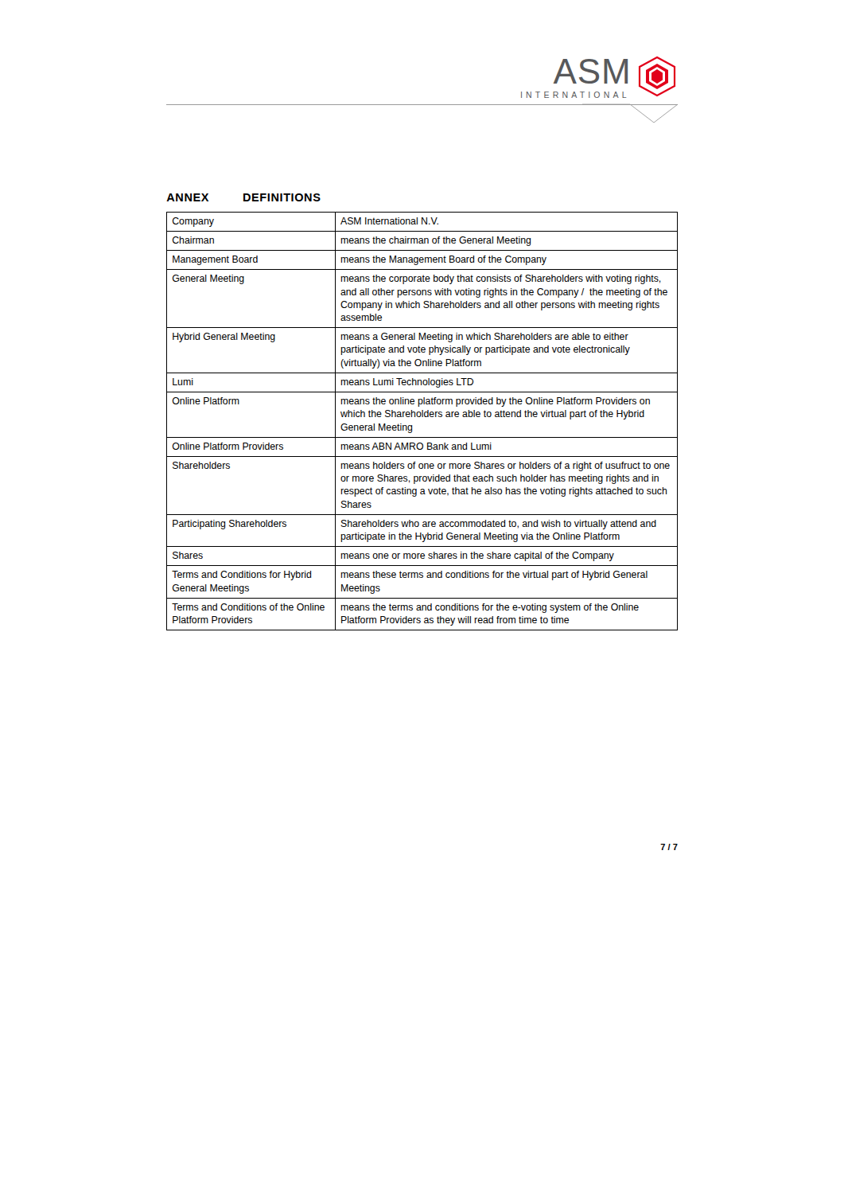ASM
INTERNATIONAL
ANNEX DEFINITIONS
| Company | ASM International N.V. |
| Chairman | means the chairman of the General Meeting |
| Management Board | means the Management Board of the Company |
| General Meeting | means the corporate body that consists of Shareholders with voting rights, and all other persons with voting rights in the Company / the meeting of the Company in which Shareholders and all other persons with meeting rights assemble |
| Hybrid General Meeting | means a General Meeting in which Shareholders are able to either participate and vote physically or participate and vote electronically (virtually) via the Online Platform |
| Lumi | means Lumi Technologies LTD |
| Online Platform | means the online platform provided by the Online Platform Providers on which the Shareholders are able to attend the virtual part of the Hybrid General Meeting |
| Online Platform Providers | means ABN AMRO Bank and Lumi |
| Shareholders | means holders of one or more Shares or holders of a right of usufruct to one or more Shares, provided that each such holder has meeting rights and in respect of casting a vote, that he also has the voting rights attached to such Shares |
| Participating Shareholders | Shareholders who are accommodated to, and wish to virtually attend and participate in the Hybrid General Meeting via the Online Platform |
| Shares | means one or more shares in the share capital of the Company |
| Terms and Conditions for Hybrid General Meetings | means these terms and conditions for the virtual part of Hybrid General Meetings |
| Terms and Conditions of the Online Platform Providers | means the terms and conditions for the e-voting system of the Online Platform Providers as they will read from time to time |
7 / 7